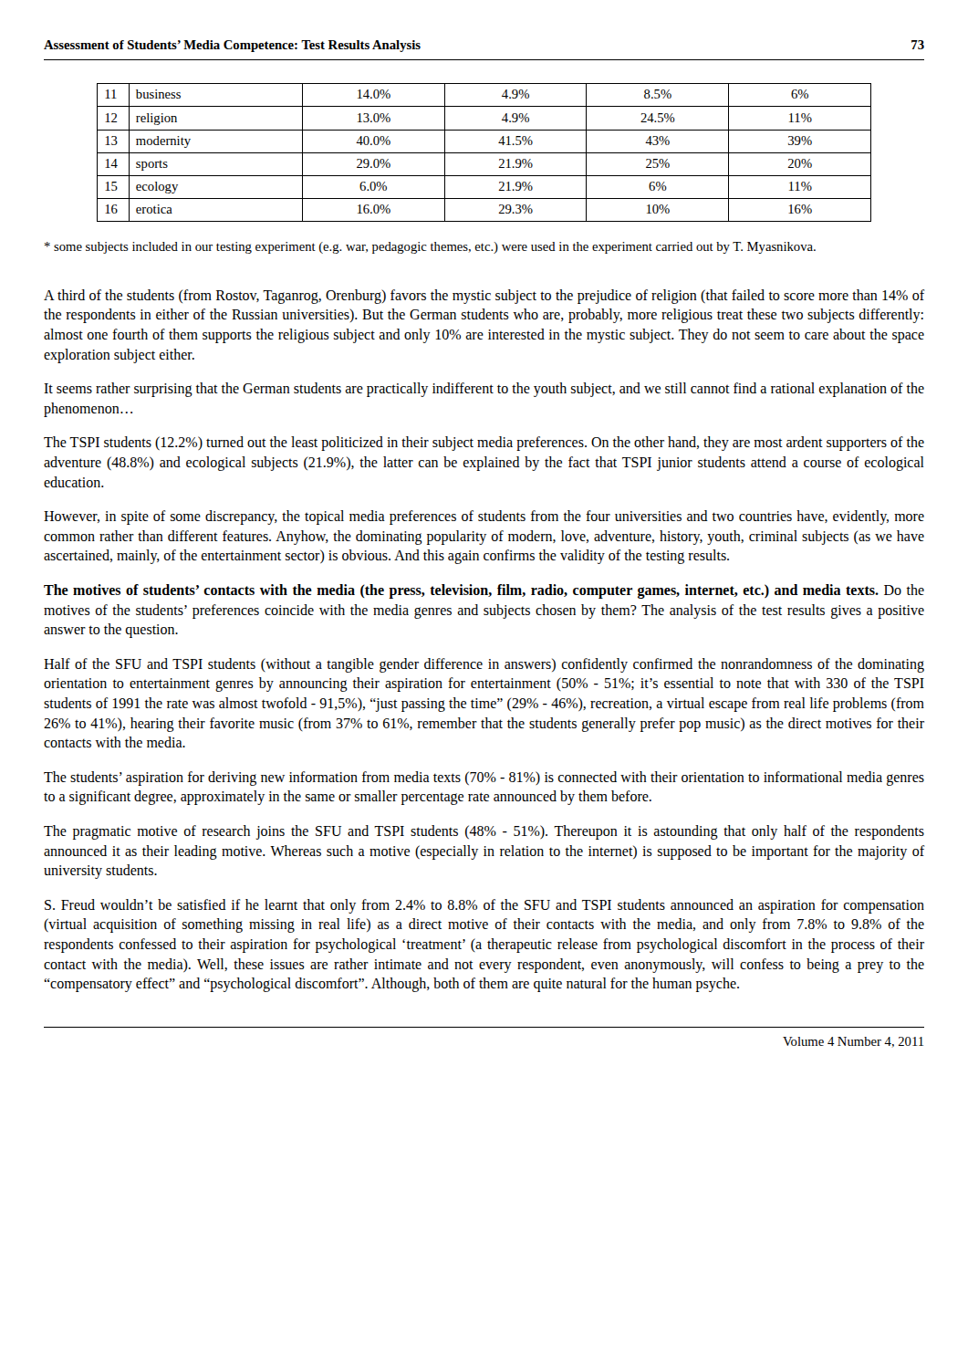Assessment of Students’ Media Competence: Test Results Analysis 73
| 11 | business | 14.0% | 4.9% | 8.5% | 6% |
| 12 | religion | 13.0% | 4.9% | 24.5% | 11% |
| 13 | modernity | 40.0% | 41.5% | 43% | 39% |
| 14 | sports | 29.0% | 21.9% | 25% | 20% |
| 15 | ecology | 6.0% | 21.9% | 6% | 11% |
| 16 | erotica | 16.0% | 29.3% | 10% | 16% |
* some subjects included in our testing experiment (e.g. war, pedagogic themes, etc.) were used in the experiment carried out by T. Myasnikova.
A third of the students (from Rostov, Taganrog, Orenburg) favors the mystic subject to the prejudice of religion (that failed to score more than 14% of the respondents in either of the Russian universities). But the German students who are, probably, more religious treat these two subjects differently: almost one fourth of them supports the religious subject and only 10% are interested in the mystic subject. They do not seem to care about the space exploration subject either.
It seems rather surprising that the German students are practically indifferent to the youth subject, and we still cannot find a rational explanation of the phenomenon…
The TSPI students (12.2%) turned out the least politicized in their subject media preferences. On the other hand, they are most ardent supporters of the adventure (48.8%) and ecological subjects (21.9%), the latter can be explained by the fact that TSPI junior students attend a course of ecological education.
However, in spite of some discrepancy, the topical media preferences of students from the four universities and two countries have, evidently, more common rather than different features. Anyhow, the dominating popularity of modern, love, adventure, history, youth, criminal subjects (as we have ascertained, mainly, of the entertainment sector) is obvious. And this again confirms the validity of the testing results.
The motives of students’ contacts with the media (the press, television, film, radio, computer games, internet, etc.) and media texts. Do the motives of the students’ preferences coincide with the media genres and subjects chosen by them? The analysis of the test results gives a positive answer to the question.
Half of the SFU and TSPI students (without a tangible gender difference in answers) confidently confirmed the nonrandomness of the dominating orientation to entertainment genres by announcing their aspiration for entertainment (50% - 51%; it’s essential to note that with 330 of the TSPI students of 1991 the rate was almost twofold - 91,5%), “just passing the time” (29% - 46%), recreation, a virtual escape from real life problems (from 26% to 41%), hearing their favorite music (from 37% to 61%, remember that the students generally prefer pop music) as the direct motives for their contacts with the media.
The students’ aspiration for deriving new information from media texts (70% - 81%) is connected with their orientation to informational media genres to a significant degree, approximately in the same or smaller percentage rate announced by them before.
The pragmatic motive of research joins the SFU and TSPI students (48% - 51%). Thereupon it is astounding that only half of the respondents announced it as their leading motive. Whereas such a motive (especially in relation to the internet) is supposed to be important for the majority of university students.
S. Freud wouldn’t be satisfied if he learnt that only from 2.4% to 8.8% of the SFU and TSPI students announced an aspiration for compensation (virtual acquisition of something missing in real life) as a direct motive of their contacts with the media, and only from 7.8% to 9.8% of the respondents confessed to their aspiration for psychological ‘treatment’ (a therapeutic release from psychological discomfort in the process of their contact with the media). Well, these issues are rather intimate and not every respondent, even anonymously, will confess to being a prey to the “compensatory effect” and “psychological discomfort”. Although, both of them are quite natural for the human psyche.
Volume 4 Number 4, 2011